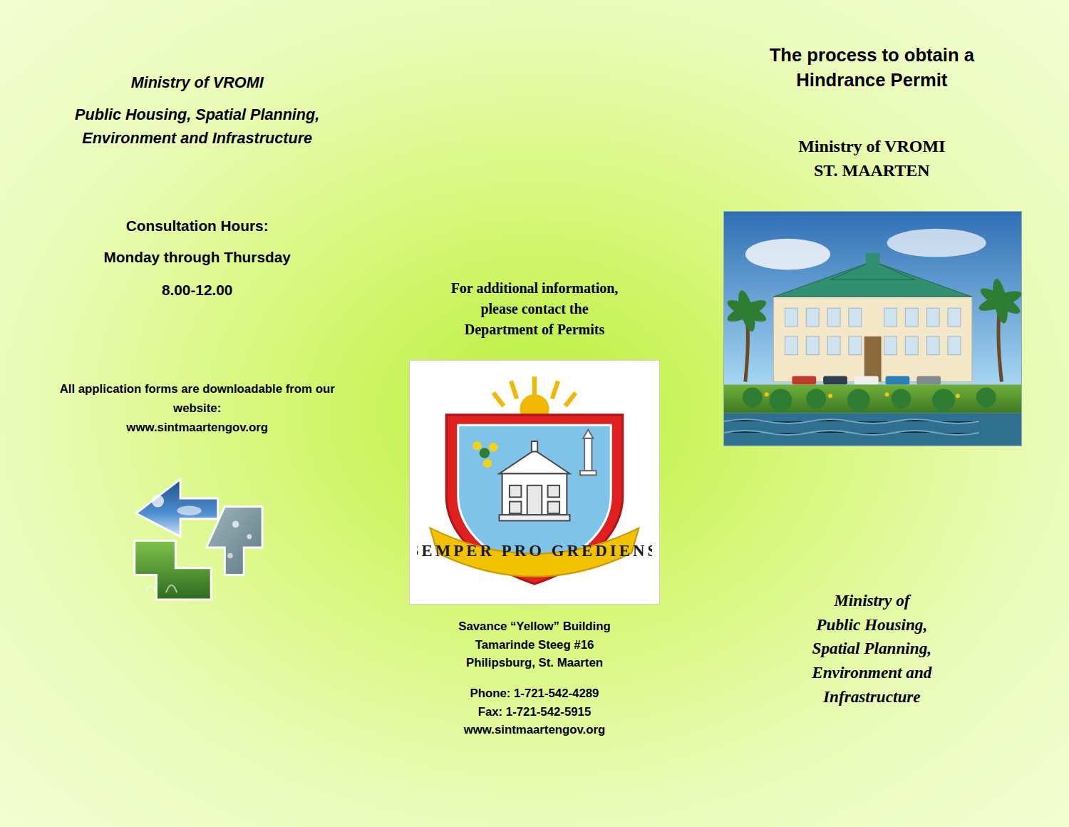Ministry of VROMI Public Housing, Spatial Planning, Environment and Infrastructure
Consultation Hours: Monday through Thursday 8.00-12.00
All application forms are downloadable from our website:
www.sintmaartengov.org
For additional information, please contact the Department of Permits
SEMPER PRO GREDIENS
Savance “Yellow” Building
Tamarinde Steeg #16
Philipsburg, St. Maarten
Phone: 1-721-542-4289
Fax: 1-721-542-5915
www.sintmaartengov.org
The process to obtain a Hindrance Permit
Ministry of VROMI
ST. MAARTEN
Ministry of
Public Housing,
Spatial Planning,
Environment and
Infrastructure